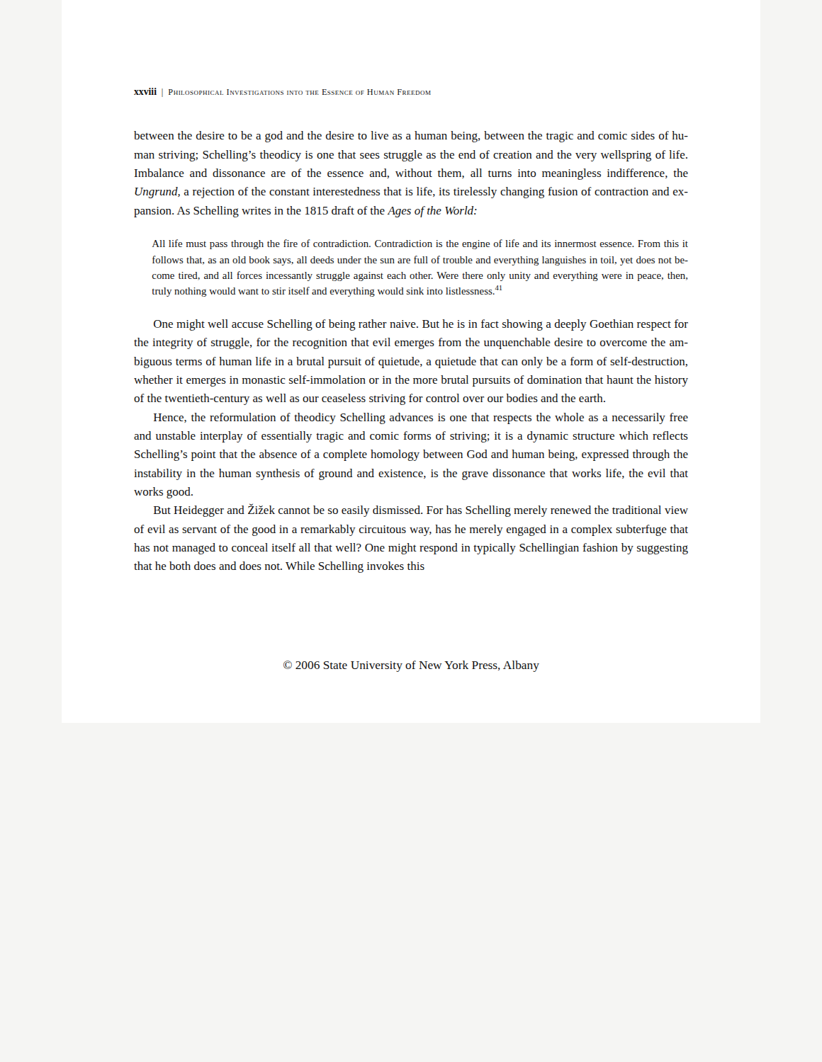xxviii|Philosophical Investigations into the Essence of Human Freedom
between the desire to be a god and the desire to live as a human being, between the tragic and comic sides of human striving; Schelling’s theodicy is one that sees struggle as the end of creation and the very wellspring of life. Imbalance and dissonance are of the essence and, without them, all turns into meaningless indifference, the Ungrund, a rejection of the constant interestedness that is life, its tirelessly changing fusion of contraction and expansion. As Schelling writes in the 1815 draft of the Ages of the World:
All life must pass through the fire of contradiction. Contradiction is the engine of life and its innermost essence. From this it follows that, as an old book says, all deeds under the sun are full of trouble and everything languishes in toil, yet does not become tired, and all forces incessantly struggle against each other. Were there only unity and everything were in peace, then, truly nothing would want to stir itself and everything would sink into listlessness.41
One might well accuse Schelling of being rather naive. But he is in fact showing a deeply Goethian respect for the integrity of struggle, for the recognition that evil emerges from the unquenchable desire to overcome the ambiguous terms of human life in a brutal pursuit of quietude, a quietude that can only be a form of self-destruction, whether it emerges in monastic self-immolation or in the more brutal pursuits of domination that haunt the history of the twentieth-century as well as our ceaseless striving for control over our bodies and the earth.
Hence, the reformulation of theodicy Schelling advances is one that respects the whole as a necessarily free and unstable interplay of essentially tragic and comic forms of striving; it is a dynamic structure which reflects Schelling’s point that the absence of a complete homology between God and human being, expressed through the instability in the human synthesis of ground and existence, is the grave dissonance that works life, the evil that works good.
But Heidegger and Žižek cannot be so easily dismissed. For has Schelling merely renewed the traditional view of evil as servant of the good in a remarkably circuitous way, has he merely engaged in a complex subterfuge that has not managed to conceal itself all that well? One might respond in typically Schellingian fashion by suggesting that he both does and does not. While Schelling invokes this
© 2006 State University of New York Press, Albany